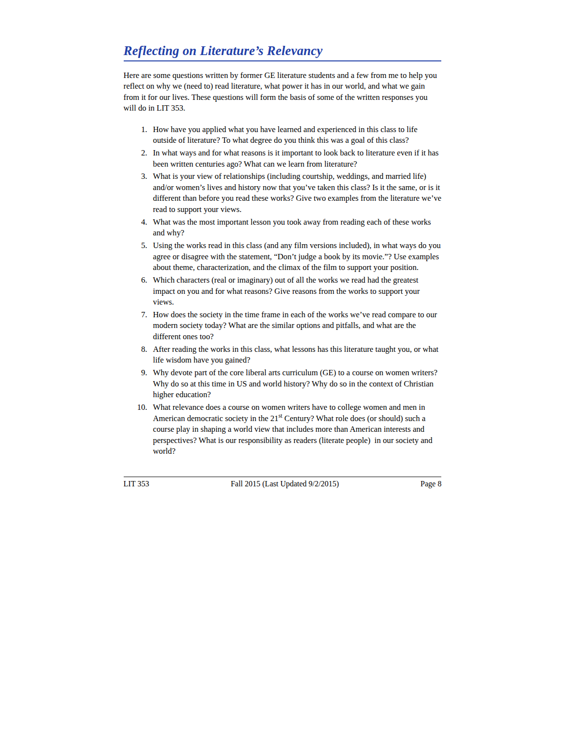Reflecting on Literature’s Relevancy
Here are some questions written by former GE literature students and a few from me to help you reflect on why we (need to) read literature, what power it has in our world, and what we gain from it for our lives. These questions will form the basis of some of the written responses you will do in LIT 353.
How have you applied what you have learned and experienced in this class to life outside of literature? To what degree do you think this was a goal of this class?
In what ways and for what reasons is it important to look back to literature even if it has been written centuries ago? What can we learn from literature?
What is your view of relationships (including courtship, weddings, and married life) and/or women’s lives and history now that you’ve taken this class? Is it the same, or is it different than before you read these works? Give two examples from the literature we’ve read to support your views.
What was the most important lesson you took away from reading each of these works and why?
Using the works read in this class (and any film versions included), in what ways do you agree or disagree with the statement, “Don’t judge a book by its movie.”? Use examples about theme, characterization, and the climax of the film to support your position.
Which characters (real or imaginary) out of all the works we read had the greatest impact on you and for what reasons? Give reasons from the works to support your views.
How does the society in the time frame in each of the works we’ve read compare to our modern society today? What are the similar options and pitfalls, and what are the different ones too?
After reading the works in this class, what lessons has this literature taught you, or what life wisdom have you gained?
Why devote part of the core liberal arts curriculum (GE) to a course on women writers? Why do so at this time in US and world history? Why do so in the context of Christian higher education?
What relevance does a course on women writers have to college women and men in American democratic society in the 21st Century? What role does (or should) such a course play in shaping a world view that includes more than American interests and perspectives? What is our responsibility as readers (literate people) in our society and world?
LIT 353
Fall 2015 (Last Updated 9/2/2015)
Page 8